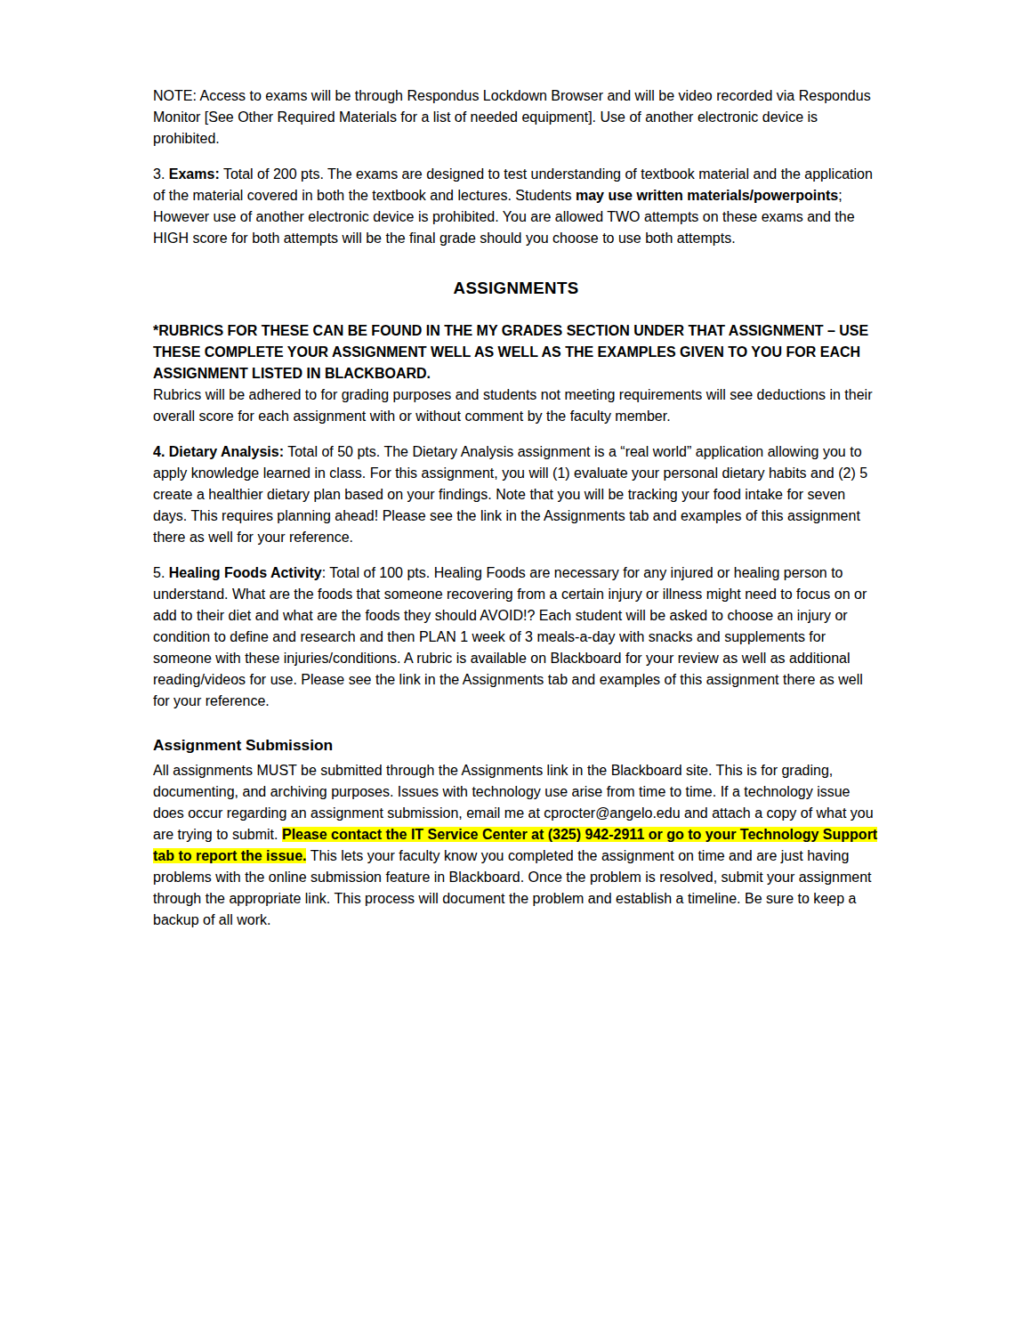NOTE: Access to exams will be through Respondus Lockdown Browser and will be video recorded via Respondus Monitor [See Other Required Materials for a list of needed equipment]. Use of another electronic device is prohibited.
3. Exams: Total of 200 pts. The exams are designed to test understanding of textbook material and the application of the material covered in both the textbook and lectures. Students may use written materials/powerpoints; However use of another electronic device is prohibited. You are allowed TWO attempts on these exams and the HIGH score for both attempts will be the final grade should you choose to use both attempts.
ASSIGNMENTS
*RUBRICS FOR THESE CAN BE FOUND IN THE MY GRADES SECTION UNDER THAT ASSIGNMENT – USE THESE COMPLETE YOUR ASSIGNMENT WELL AS WELL AS THE EXAMPLES GIVEN TO YOU FOR EACH ASSIGNMENT LISTED IN BLACKBOARD.
Rubrics will be adhered to for grading purposes and students not meeting requirements will see deductions in their overall score for each assignment with or without comment by the faculty member.
4. Dietary Analysis: Total of 50 pts. The Dietary Analysis assignment is a “real world” application allowing you to apply knowledge learned in class. For this assignment, you will (1) evaluate your personal dietary habits and (2) 5 create a healthier dietary plan based on your findings. Note that you will be tracking your food intake for seven days. This requires planning ahead! Please see the link in the Assignments tab and examples of this assignment there as well for your reference.
5. Healing Foods Activity: Total of 100 pts. Healing Foods are necessary for any injured or healing person to understand. What are the foods that someone recovering from a certain injury or illness might need to focus on or add to their diet and what are the foods they should AVOID!? Each student will be asked to choose an injury or condition to define and research and then PLAN 1 week of 3 meals-a-day with snacks and supplements for someone with these injuries/conditions. A rubric is available on Blackboard for your review as well as additional reading/videos for use. Please see the link in the Assignments tab and examples of this assignment there as well for your reference.
Assignment Submission
All assignments MUST be submitted through the Assignments link in the Blackboard site. This is for grading, documenting, and archiving purposes. Issues with technology use arise from time to time. If a technology issue does occur regarding an assignment submission, email me at cprocter@angelo.edu and attach a copy of what you are trying to submit. Please contact the IT Service Center at (325) 942-2911 or go to your Technology Support tab to report the issue. This lets your faculty know you completed the assignment on time and are just having problems with the online submission feature in Blackboard. Once the problem is resolved, submit your assignment through the appropriate link. This process will document the problem and establish a timeline. Be sure to keep a backup of all work.